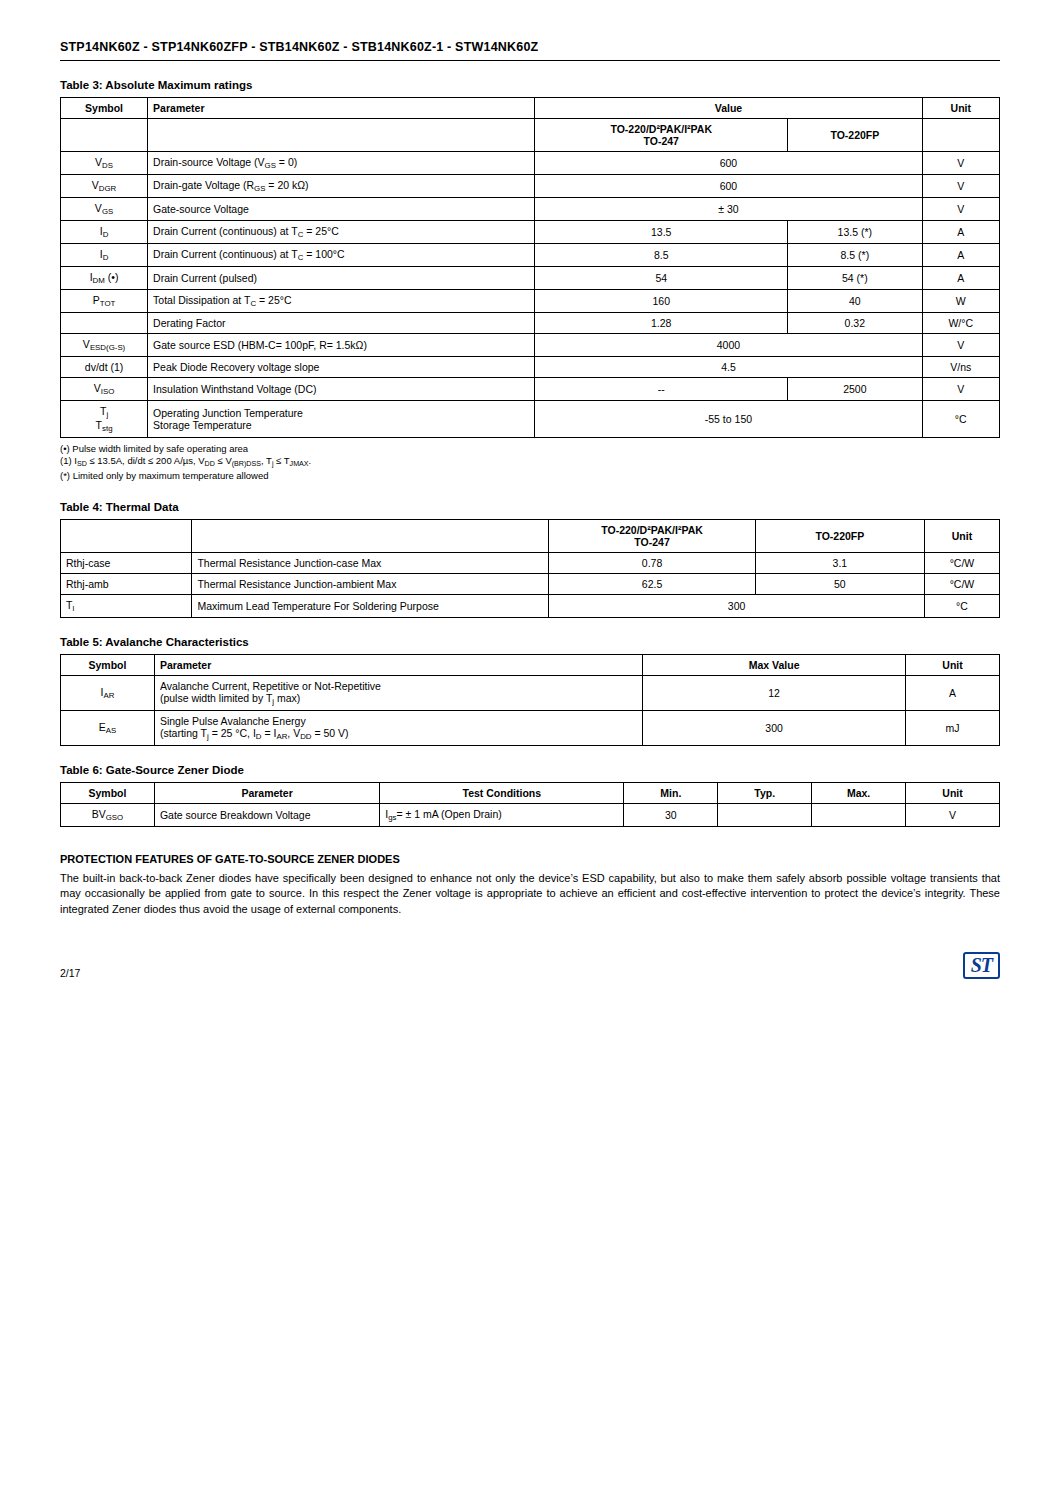STP14NK60Z - STP14NK60ZFP - STB14NK60Z - STB14NK60Z-1 - STW14NK60Z
Table 3: Absolute Maximum ratings
| Symbol | Parameter | Value | Unit |
| --- | --- | --- | --- |
| | | TO-220/D²PAK/I²PAK TO-247 | TO-220FP | |
| V DS | Drain-source Voltage (V GS = 0) | 600 | V |
| V DGR | Drain-gate Voltage (R GS = 20 kΩ) | 600 | V |
| V GS | Gate-source Voltage | ± 30 | V |
| I D | Drain Current (continuous) at T C = 25°C | 13.5 | 13.5 (*) | A |
| I D | Drain Current (continuous) at T C = 100°C | 8.5 | 8.5 (*) | A |
| I DM (•) | Drain Current (pulsed) | 54 | 54 (*) | A |
| P TOT | Total Dissipation at T C = 25°C | 160 | 40 | W |
| | Derating Factor | 1.28 | 0.32 | W/°C |
| V ESD(G-S) | Gate source ESD (HBM-C= 100pF, R= 1.5kΩ) | 4000 | V |
| dv/dt (1) | Peak Diode Recovery voltage slope | 4.5 | V/ns |
| V ISO | Insulation Winthstand Voltage (DC) | -- | 2500 | V |
| T j T stg | Operating Junction Temperature Storage Temperature | -55 to 150 | °C |
(•) Pulse width limited by safe operating area
(1) ISD ≤ 13.5A, di/dt ≤ 200 A/µs, VDD ≤ V(BR)DSS, Tj ≤ TJMAX.
(*) Limited only by maximum temperature allowed
Table 4: Thermal Data
| | | TO-220/D²PAK/I²PAK TO-247 | TO-220FP | Unit |
| --- | --- | --- | --- | --- |
| Rthj-case | Thermal Resistance Junction-case Max | 0.78 | 3.1 | °C/W |
| Rthj-amb | Thermal Resistance Junction-ambient Max | 62.5 | 50 | °C/W |
| T l | Maximum Lead Temperature For Soldering Purpose | 300 | °C |
Table 5: Avalanche Characteristics
| Symbol | Parameter | Max Value | Unit |
| --- | --- | --- | --- |
| I AR | Avalanche Current, Repetitive or Not-Repetitive (pulse width limited by T j max) | 12 | A |
| E AS | Single Pulse Avalanche Energy (starting T j = 25 °C, I D = I AR , V DD = 50 V) | 300 | mJ |
Table 6: Gate-Source Zener Diode
| Symbol | Parameter | Test Conditions | Min. | Typ. | Max. | Unit |
| --- | --- | --- | --- | --- | --- | --- |
| BV GSO | Gate source Breakdown Voltage | I gs = ± 1 mA (Open Drain) | 30 | | | V |
PROTECTION FEATURES OF GATE-TO-SOURCE ZENER DIODES
The built-in back-to-back Zener diodes have specifically been designed to enhance not only the device’s ESD capability, but also to make them safely absorb possible voltage transients that may occasionally be applied from gate to source. In this respect the Zener voltage is appropriate to achieve an efficient and cost-effective intervention to protect the device’s integrity. These integrated Zener diodes thus avoid the usage of external components.
2/17
ST